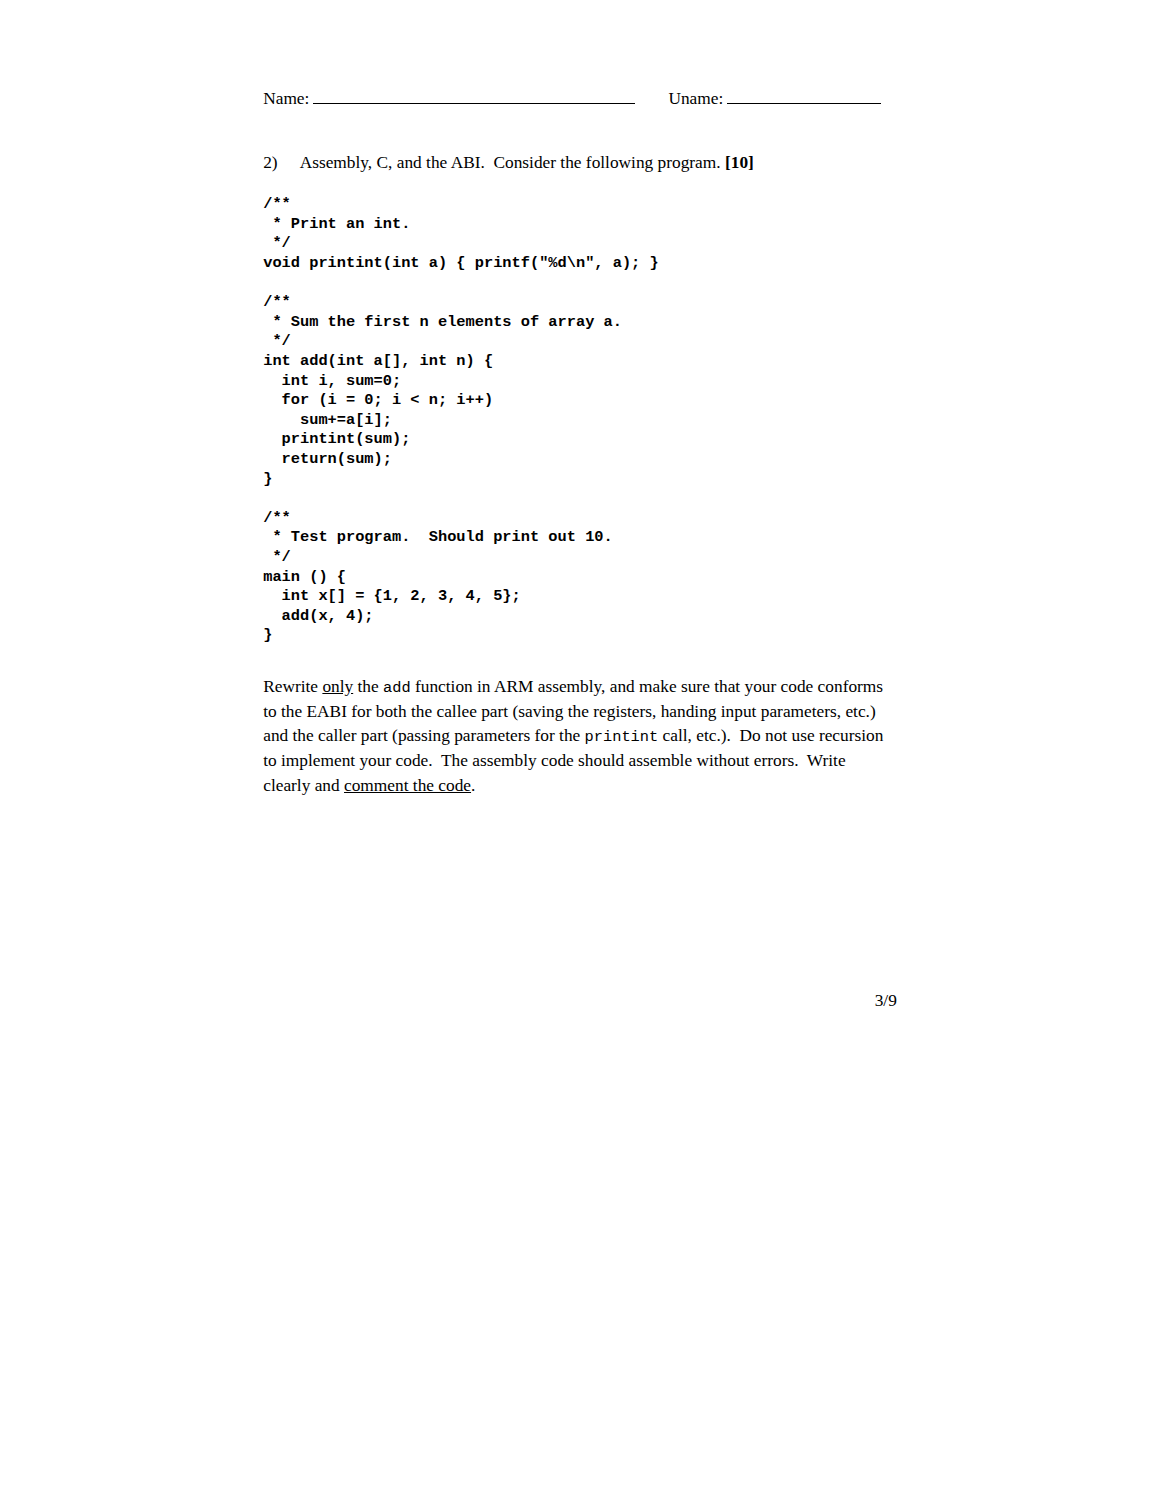Name: Uname:
2) Assembly, C, and the ABI. Consider the following program. [10]
/**
 * Print an int.
 */
void printint(int a) { printf("%d\n", a); }

/**
 * Sum the first n elements of array a.
 */
int add(int a[], int n) {
  int i, sum=0;
  for (i = 0; i < n; i++)
    sum+=a[i];
  printint(sum);
  return(sum);
}

/**
 * Test program.  Should print out 10.
 */
main () {
  int x[] = {1, 2, 3, 4, 5};
  add(x, 4);
}
Rewrite only the add function in ARM assembly, and make sure that your code conforms to the EABI for both the callee part (saving the registers, handing input parameters, etc.) and the caller part (passing parameters for the printint call, etc.). Do not use recursion to implement your code. The assembly code should assemble without errors. Write clearly and comment the code.
3/9